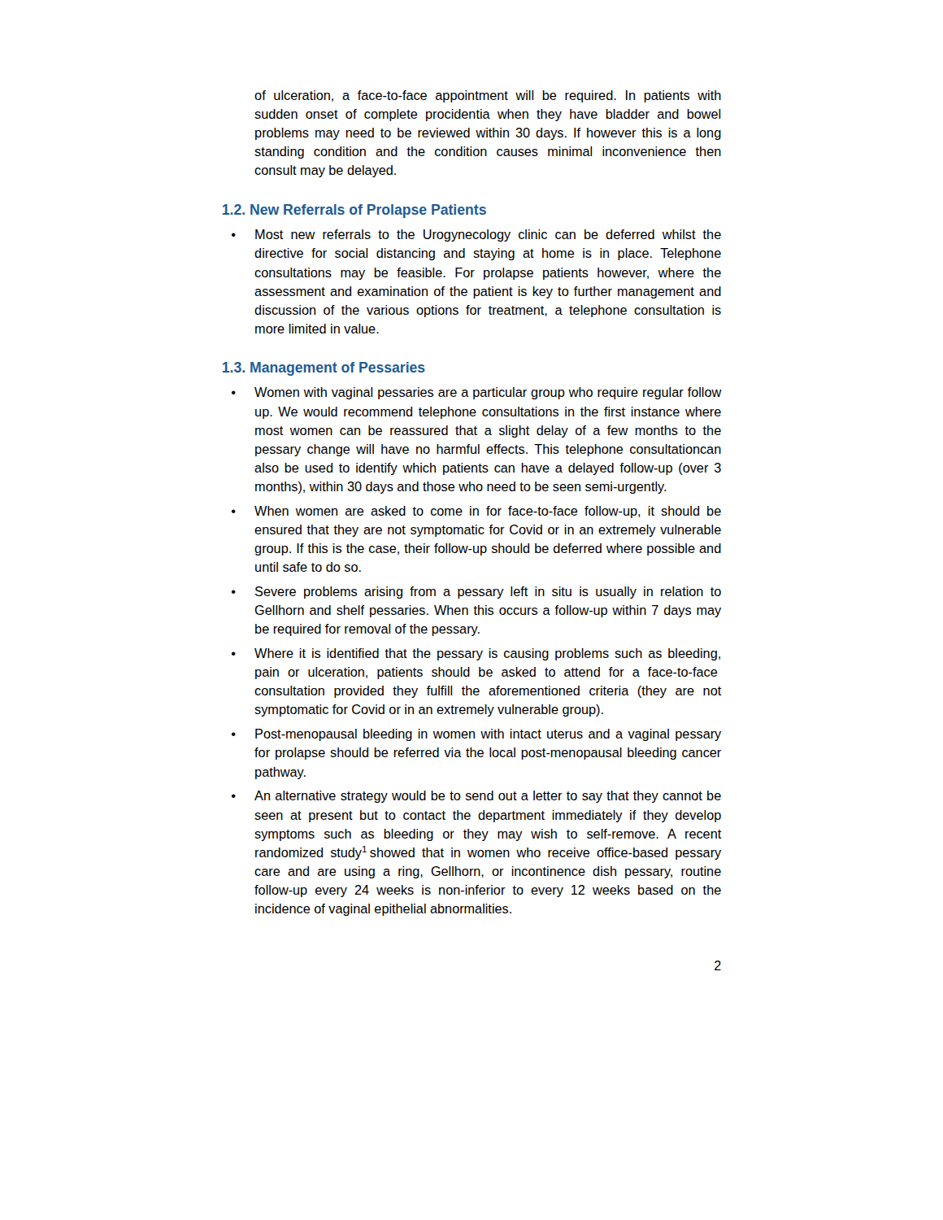of ulceration, a face-to-face appointment will be required. In patients with sudden onset of complete procidentia when they have bladder and bowel problems may need to be reviewed within 30 days. If however this is a long standing condition and the condition causes minimal inconvenience then consult may be delayed.
1.2. New Referrals of Prolapse Patients
Most new referrals to the Urogynecology clinic can be deferred whilst the directive for social distancing and staying at home is in place. Telephone consultations may be feasible. For prolapse patients however, where the assessment and examination of the patient is key to further management and discussion of the various options for treatment, a telephone consultation is more limited in value.
1.3. Management of Pessaries
Women with vaginal pessaries are a particular group who require regular follow up. We would recommend telephone consultations in the first instance where most women can be reassured that a slight delay of a few months to the pessary change will have no harmful effects. This telephone consultationcan also be used to identify which patients can have a delayed follow-up (over 3 months), within 30 days and those who need to be seen semi-urgently.
When women are asked to come in for face-to-face follow-up, it should be ensured that they are not symptomatic for Covid or in an extremely vulnerable group. If this is the case, their follow-up should be deferred where possible and until safe to do so.
Severe problems arising from a pessary left in situ is usually in relation to Gellhorn and shelf pessaries. When this occurs a follow-up within 7 days may be required for removal of the pessary.
Where it is identified that the pessary is causing problems such as bleeding, pain or ulceration, patients should be asked to attend for a face-to-face consultation provided they fulfill the aforementioned criteria (they are not symptomatic for Covid or in an extremely vulnerable group).
Post-menopausal bleeding in women with intact uterus and a vaginal pessary for prolapse should be referred via the local post-menopausal bleeding cancer pathway.
An alternative strategy would be to send out a letter to say that they cannot be seen at present but to contact the department immediately if they develop symptoms such as bleeding or they may wish to self-remove. A recent randomized study1 showed that in women who receive office-based pessary care and are using a ring, Gellhorn, or incontinence dish pessary, routine follow-up every 24 weeks is non-inferior to every 12 weeks based on the incidence of vaginal epithelial abnormalities.
2